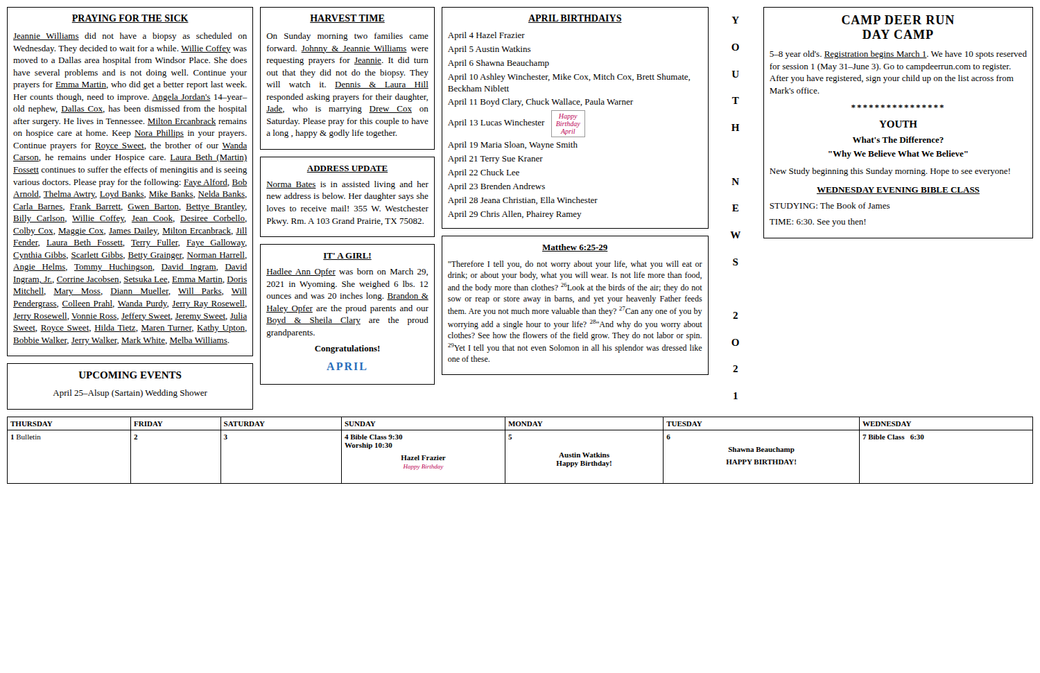PRAYING FOR THE SICK
Jeannie Williams did not have a biopsy as scheduled on Wednesday. They decided to wait for a while. Willie Coffey was moved to a Dallas area hospital from Windsor Place. She does have several problems and is not doing well. Continue your prayers for Emma Martin, who did get a better report last week. Her counts though, need to improve. Angela Jordan's 14–year–old nephew, Dallas Cox, has been dismissed from the hospital after surgery. He lives in Tennessee. Milton Ercanbrack remains on hospice care at home. Keep Nora Phillips in your prayers. Continue prayers for Royce Sweet, the brother of our Wanda Carson, he remains under Hospice care. Laura Beth (Martin) Fossett continues to suffer the effects of meningitis and is seeing various doctors. Please pray for the following: Faye Alford, Bob Arnold, Thelma Awtry, Loyd Banks, Mike Banks, Nelda Banks, Carla Barnes, Frank Barrett, Gwen Barton, Bettye Brantley, Billy Carlson, Willie Coffey, Jean Cook, Desiree Corbello, Colby Cox, Maggie Cox, James Dailey, Milton Ercanbrack, Jill Fender, Laura Beth Fossett, Terry Fuller, Faye Galloway, Cynthia Gibbs, Scarlett Gibbs, Betty Grainger, Norman Harrell, Angie Helms, Tommy Huchingson, David Ingram, David Ingram, Jr., Corrine Jacobsen, Setsuka Lee, Emma Martin, Doris Mitchell, Mary Moss, Diann Mueller, Will Parks, Will Pendergrass, Colleen Prahl, Wanda Purdy, Jerry Ray Rosewell, Jerry Rosewell, Vonnie Ross, Jeffery Sweet, Jeremy Sweet, Julia Sweet, Royce Sweet, Hilda Tietz, Maren Turner, Kathy Upton, Bobbie Walker, Jerry Walker, Mark White, Melba Williams.
UPCOMING EVENTS
April 25–Alsup (Sartain) Wedding Shower
HARVEST TIME
On Sunday morning two families came forward. Johnny & Jeannie Williams were requesting prayers for Jeannie. It did turn out that they did not do the biopsy. They will watch it. Dennis & Laura Hill responded asking prayers for their daughter, Jade, who is marrying Drew Cox on Saturday. Please pray for this couple to have a long , happy & godly life together.
ADDRESS UPDATE
Norma Bates is in assisted living and her new address is below. Her daughter says she loves to receive mail! 355 W. Westchester Pkwy. Rm. A 103 Grand Prairie, TX 75082.
IT' A GIRL!
Hadlee Ann Opfer was born on March 29, 2021 in Wyoming. She weighed 6 lbs. 12 ounces and was 20 inches long. Brandon & Haley Opfer are the proud parents and our Boyd & Sheila Clary are the proud grandparents.
Congratulations!
APRIL
APRIL BIRTHDAIYS
April 4 Hazel Frazier
April 5 Austin Watkins
April 6 Shawna Beauchamp
April 10 Ashley Winchester, Mike Cox, Mitch Cox, Brett Shumate, Beckham Niblett
April 11 Boyd Clary, Chuck Wallace, Paula Warner
April 13 Lucas Winchester Happy
Birthday
April
April 19 Maria Sloan, Wayne Smith
April 21 Terry Sue Kraner
April 22 Chuck Lee
April 23 Brenden Andrews
April 28 Jeana Christian, Ella Winchester
April 29 Chris Allen, Phairey Ramey
Matthew 6:25-29
"Therefore I tell you, do not worry about your life, what you will eat or drink; or about your body, what you will wear. Is not life more than food, and the body more than clothes? 26Look at the birds of the air; they do not sow or reap or store away in barns, and yet your heavenly Father feeds them. Are you not much more valuable than they? 27Can any one of you by worrying add a single hour to your life? 28"And why do you worry about clothes? See how the flowers of the field grow. They do not labor or spin. 29Yet I tell you that not even Solomon in all his splendor was dressed like one of these.
Y O U T H N E W S 2 O 2 1
CAMP DEER RUN
DAY CAMP
5–8 year old's. Registration begins March 1. We have 10 spots reserved for session 1 (May 31–June 3). Go to campdeerrun.com to register. After you have registered, sign your child up on the list across from Mark's office.
****************
YOUTH
What's The Difference?
"Why We Believe What We Believe"
New Study beginning this Sunday morning. Hope to see everyone!
WEDNESDAY EVENING BIBLE CLASS
STUDYING: The Book of James
TIME: 6:30. See you then!
| THURSDAY | FRIDAY | SATURDAY | SUNDAY | MONDAY | TUESDAY | WEDNESDAY |
| --- | --- | --- | --- | --- | --- | --- |
| 1 Bulletin | 2 | 3 | 4 Bible Class 9:30 Worship 10:30 Hazel Frazier Happy Birthday | 5 Austin Watkins Happy Birthday! | 6 Shawna Beauchamp HAPPY BIRTHDAY! | 7 Bible Class 6:30 |